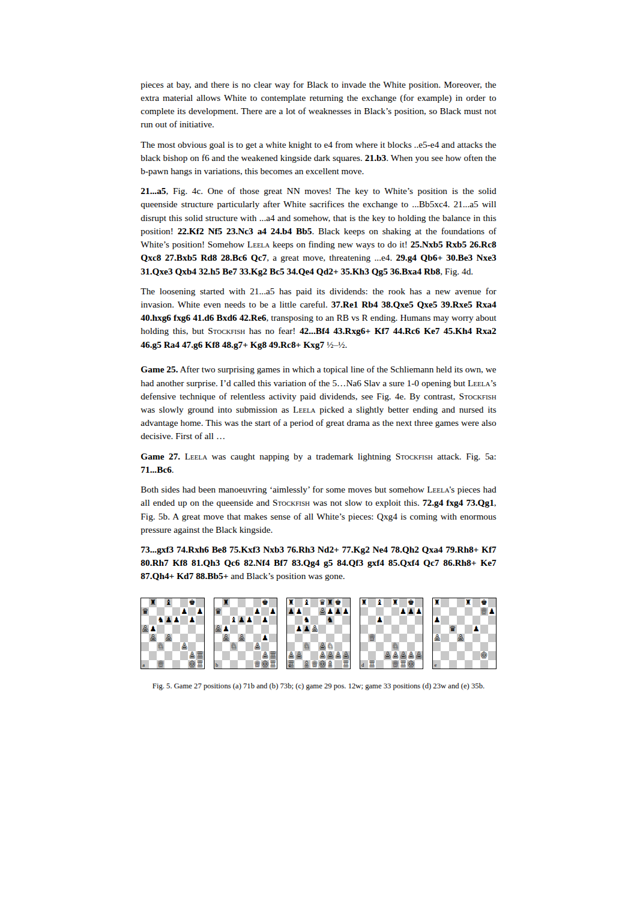pieces at bay, and there is no clear way for Black to invade the White position. Moreover, the extra material allows White to contemplate returning the exchange (for example) in order to complete its development. There are a lot of weaknesses in Black’s position, so Black must not run out of initiative.
The most obvious goal is to get a white knight to e4 from where it blocks ..e5-e4 and attacks the black bishop on f6 and the weakened kingside dark squares. 21.b3. When you see how often the b-pawn hangs in variations, this becomes an excellent move.
21...a5, Fig. 4c. One of those great NN moves! The key to White’s position is the solid queenside structure particularly after White sacrifices the exchange to ...Bb5xc4. 21...a5 will disrupt this solid structure with ...a4 and somehow, that is the key to holding the balance in this position! 22.Kf2 Nf5 23.Nc3 a4 24.b4 Bb5. Black keeps on shaking at the foundations of White’s position! Somehow Leela keeps on finding new ways to do it! 25.Nxb5 Rxb5 26.Rc8 Qxc8 27.Bxb5 Rd8 28.Bc6 Qc7, a great move, threatening ...e4. 29.g4 Qb6+ 30.Be3 Nxe3 31.Qxe3 Qxb4 32.h5 Be7 33.Kg2 Bc5 34.Qe4 Qd2+ 35.Kh3 Qg5 36.Bxa4 Rb8, Fig. 4d.
The loosening started with 21...a5 has paid its dividends: the rook has a new avenue for invasion. White even needs to be a little careful. 37.Re1 Rb4 38.Qxe5 Qxe5 39.Rxe5 Rxa4 40.hxg6 fxg6 41.d6 Bxd6 42.Re6, transposing to an RB vs R ending. Humans may worry about holding this, but Stockfish has no fear! 42...Bf4 43.Rxg6+ Kf7 44.Rc6 Ke7 45.Kh4 Rxa2 46.g5 Ra4 47.g6 Kf8 48.g7+ Kg8 49.Rc8+ Kxg7 ½–½.
Game 25. After two surprising games in which a topical line of the Schliemann held its own, we had another surprise. I’d called this variation of the 5…Na6 Slav a sure 1-0 opening but Leela’s defensive technique of relentless activity paid dividends, see Fig. 4e. By contrast, Stockfish was slowly ground into submission as Leela picked a slightly better ending and nursed its advantage home. This was the start of a period of great drama as the next three games were also decisive. First of all …
Game 27. Leela was caught napping by a trademark lightning Stockfish attack. Fig. 5a: 71...Bc6.
Both sides had been manoeuvring ‘aimlessly’ for some moves but somehow Leela's pieces had all ended up on the queenside and Stockfish was not slow to exploit this. 72.g4 fxg4 73.Qg1, Fig. 5b. A great move that makes sense of all White’s pieces: Qxg4 is coming with enormous pressure against the Black kingside.
73...gxf3 74.Rxh6 Be8 75.Kxf3 Nxb3 76.Rh3 Nd2+ 77.Kg2 Ne4 78.Qh2 Qxa4 79.Rh8+ Kf7 80.Rh7 Kf8 81.Qh3 Qc6 82.Nf4 Bf7 83.Qg4 g5 84.Qf3 gxf4 85.Qxf4 Qc7 86.Rh8+ Ke7 87.Qh4+ Kd7 88.Bb5+ and Black’s position was gone.
a
| | ♜ | | ♝ | | | ♚ | |
| ♛ | | | | | ♟ | | ♟ |
| | | ♞ | ♟ | ♟ | | ♟ | |
| ♙ | ♟ | | | | | | |
| | ♙ | | ♙ | | | | |
| | | ♘ | | | ♙ | | |
| | | | | | | ♙ | ♖ |
| | | ♕ | | | | ♔ | ♖ |
b
| | ♜ | | | | | ♚ | |
| ♛ | | | | | ♟ | | ♟ |
| | | ♝ | ♟ | ♟ | | ♟ | |
| ♙ | ♟ | | | | | | |
| | ♙ | | ♙ | | | ♟ | |
| | | ♘ | | | ♙ | | |
| | | | | | | ♙ | ♖ |
| | | | | | ♕ | ♔ | ♖ |
c
| ♜ | | ♝ | | ♛ | ♜ | ♚ | |
| ♟ | ♟ | | | ♙ | ♟ | ♟ | ♟ |
| | | ♞ | | | ♞ | | |
| | ♟ | ♟ | ♙ | | | | |
| | | ♘ | | ♙ | ♘ | | |
| ♙ | ♙ | | | ♙ | ♙ | ♙ | ♙ |
| ♖ | | ♗ | ♕ | ♔ | ♗ | | ♖ |
d
| ♜ | | ♝ | | ♜ | | ♚ | |
| | | | | | ♟ | ♟ | ♟ |
| | | ♟ | | | | | |
| | ♕ | | | | | | |
| | | | | ♘ | | | |
| | | | ♙ | ♙ | ♙ | ♙ | ♙ |
| | ♖ | | | ♕ | ♖ | ♔ | |
e
| ♜ | | | | ♜ | | ♚ | |
| | | | | | | ♕ | ♟ |
| ♟ | | | | | | | |
| | | ♛ | | | ♟ | | |
| ♙ | | | ♙ | | | | |
| | | | | | | ♔ | |
Fig. 5. Game 27 positions (a) 71b and (b) 73b; (c) game 29 pos. 12w; game 33 positions (d) 23w and (e) 35b.